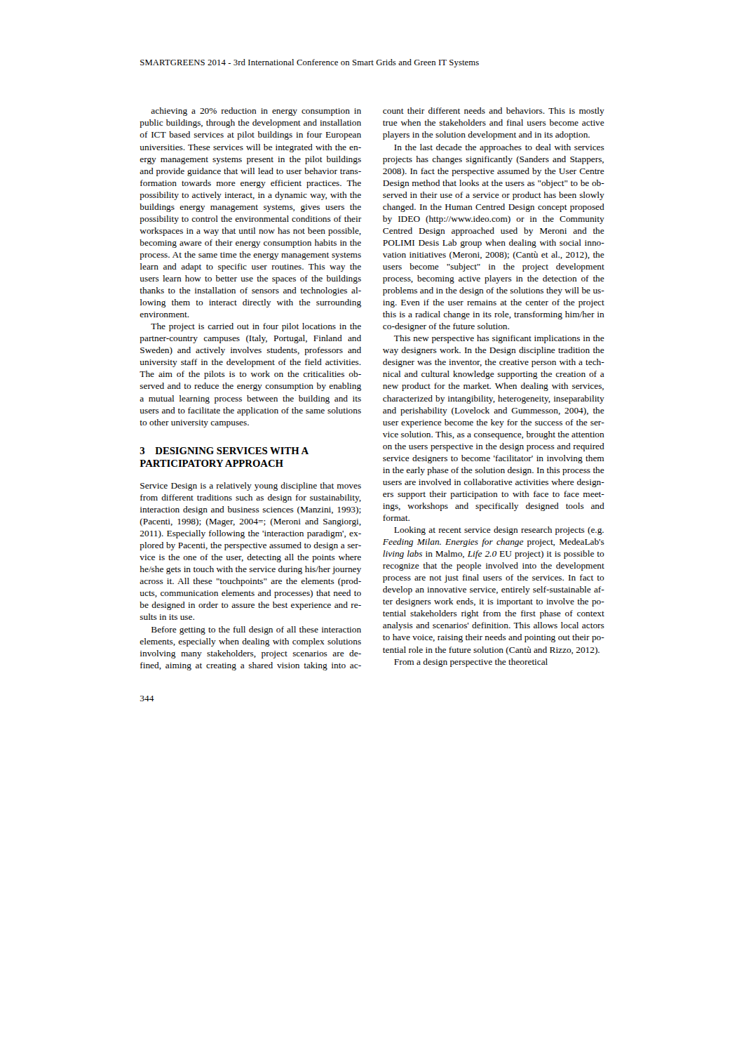SMARTGREENS 2014 - 3rd International Conference on Smart Grids and Green IT Systems
achieving a 20% reduction in energy consumption in public buildings, through the development and installation of ICT based services at pilot buildings in four European universities. These services will be integrated with the energy management systems present in the pilot buildings and provide guidance that will lead to user behavior transformation towards more energy efficient practices. The possibility to actively interact, in a dynamic way, with the buildings energy management systems, gives users the possibility to control the environmental conditions of their workspaces in a way that until now has not been possible, becoming aware of their energy consumption habits in the process. At the same time the energy management systems learn and adapt to specific user routines. This way the users learn how to better use the spaces of the buildings thanks to the installation of sensors and technologies allowing them to interact directly with the surrounding environment.
The project is carried out in four pilot locations in the partner-country campuses (Italy, Portugal, Finland and Sweden) and actively involves students, professors and university staff in the development of the field activities. The aim of the pilots is to work on the criticalities observed and to reduce the energy consumption by enabling a mutual learning process between the building and its users and to facilitate the application of the same solutions to other university campuses.
3 DESIGNING SERVICES WITH A PARTICIPATORY APPROACH
Service Design is a relatively young discipline that moves from different traditions such as design for sustainability, interaction design and business sciences (Manzini, 1993); (Pacenti, 1998); (Mager, 2004=; (Meroni and Sangiorgi, 2011). Especially following the 'interaction paradigm', explored by Pacenti, the perspective assumed to design a service is the one of the user, detecting all the points where he/she gets in touch with the service during his/her journey across it. All these "touchpoints" are the elements (products, communication elements and processes) that need to be designed in order to assure the best experience and results in its use.
Before getting to the full design of all these interaction elements, especially when dealing with complex solutions involving many stakeholders, project scenarios are defined, aiming at creating a shared vision taking into account their different needs and behaviors. This is mostly true when the stakeholders and final users become active players in the solution development and in its adoption.
In the last decade the approaches to deal with services projects has changes significantly (Sanders and Stappers, 2008). In fact the perspective assumed by the User Centre Design method that looks at the users as "object" to be observed in their use of a service or product has been slowly changed. In the Human Centred Design concept proposed by IDEO (http://www.ideo.com) or in the Community Centred Design approached used by Meroni and the POLIMI Desis Lab group when dealing with social innovation initiatives (Meroni, 2008); (Cantù et al., 2012), the users become "subject" in the project development process, becoming active players in the detection of the problems and in the design of the solutions they will be using. Even if the user remains at the center of the project this is a radical change in its role, transforming him/her in co-designer of the future solution.
This new perspective has significant implications in the way designers work. In the Design discipline tradition the designer was the inventor, the creative person with a technical and cultural knowledge supporting the creation of a new product for the market. When dealing with services, characterized by intangibility, heterogeneity, inseparability and perishability (Lovelock and Gummesson, 2004), the user experience become the key for the success of the service solution. This, as a consequence, brought the attention on the users perspective in the design process and required service designers to become 'facilitator' in involving them in the early phase of the solution design. In this process the users are involved in collaborative activities where designers support their participation to with face to face meetings, workshops and specifically designed tools and format.
Looking at recent service design research projects (e.g. Feeding Milan. Energies for change project, MedeaLab's living labs in Malmo, Life 2.0 EU project) it is possible to recognize that the people involved into the development process are not just final users of the services. In fact to develop an innovative service, entirely self-sustainable after designers work ends, it is important to involve the potential stakeholders right from the first phase of context analysis and scenarios' definition. This allows local actors to have voice, raising their needs and pointing out their potential role in the future solution (Cantù and Rizzo, 2012).
From a design perspective the theoretical
344